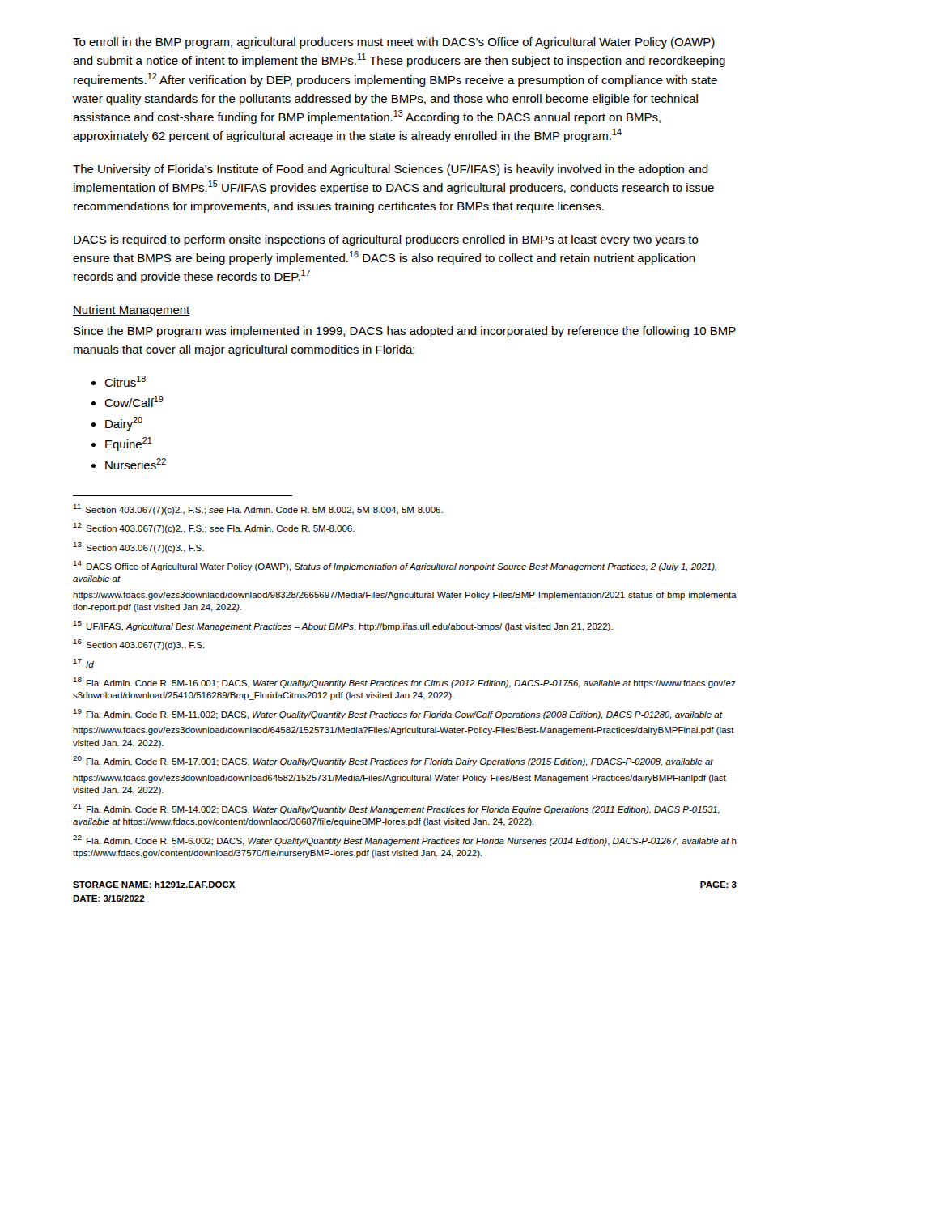To enroll in the BMP program, agricultural producers must meet with DACS’s Office of Agricultural Water Policy (OAWP) and submit a notice of intent to implement the BMPs.11 These producers are then subject to inspection and recordkeeping requirements.12 After verification by DEP, producers implementing BMPs receive a presumption of compliance with state water quality standards for the pollutants addressed by the BMPs, and those who enroll become eligible for technical assistance and cost-share funding for BMP implementation.13 According to the DACS annual report on BMPs, approximately 62 percent of agricultural acreage in the state is already enrolled in the BMP program.14
The University of Florida’s Institute of Food and Agricultural Sciences (UF/IFAS) is heavily involved in the adoption and implementation of BMPs.15 UF/IFAS provides expertise to DACS and agricultural producers, conducts research to issue recommendations for improvements, and issues training certificates for BMPs that require licenses.
DACS is required to perform onsite inspections of agricultural producers enrolled in BMPs at least every two years to ensure that BMPS are being properly implemented.16 DACS is also required to collect and retain nutrient application records and provide these records to DEP.17
Nutrient Management
Since the BMP program was implemented in 1999, DACS has adopted and incorporated by reference the following 10 BMP manuals that cover all major agricultural commodities in Florida:
Citrus18
Cow/Calf19
Dairy20
Equine21
Nurseries22
11 Section 403.067(7)(c)2., F.S.; see Fla. Admin. Code R. 5M-8.002, 5M-8.004, 5M-8.006.
12 Section 403.067(7)(c)2., F.S.; see Fla. Admin. Code R. 5M-8.006.
13 Section 403.067(7)(c)3., F.S.
14 DACS Office of Agricultural Water Policy (OAWP), Status of Implementation of Agricultural nonpoint Source Best Management Practices, 2 (July 1, 2021), available at
https://www.fdacs.gov/ezs3downlaod/downlaod/98328/2665697/Media/Files/Agricultural-Water-Policy-Files/BMP-Implementation/2021-status-of-bmp-implementation-report.pdf (last visited Jan 24, 2022).
15 UF/IFAS, Agricultural Best Management Practices – About BMPs, http://bmp.ifas.ufl.edu/about-bmps/ (last visited Jan 21, 2022).
16 Section 403.067(7)(d)3., F.S.
17 Id
18 Fla. Admin. Code R. 5M-16.001; DACS, Water Quality/Quantity Best Practices for Citrus (2012 Edition), DACS-P-01756, available at https://www.fdacs.gov/ezs3download/download/25410/516289/Bmp_FloridaCitrus2012.pdf (last visited Jan 24, 2022).
19 Fla. Admin. Code R. 5M-11.002; DACS, Water Quality/Quantity Best Practices for Florida Cow/Calf Operations (2008 Edition), DACS P-01280, available at
https://www.fdacs.gov/ezs3download/downlaod/64582/1525731/Media?Files/Agricultural-Water-Policy-Files/Best-Management-Practices/dairyBMPFinal.pdf (last visited Jan. 24, 2022).
20 Fla. Admin. Code R. 5M-17.001; DACS, Water Quality/Quantity Best Practices for Florida Dairy Operations (2015 Edition), FDACS-P-02008, available at
https://www.fdacs.gov/ezs3download/download64582/1525731/Media/Files/Agricultural-Water-Policy-Files/Best-Management-Practices/dairyBMPFianlpdf (last visited Jan. 24, 2022).
21 Fla. Admin. Code R. 5M-14.002; DACS, Water Quality/Quantity Best Management Practices for Florida Equine Operations (2011 Edition), DACS P-01531, available at https://www.fdacs.gov/content/downlaod/30687/file/equineBMP-lores.pdf (last visited Jan. 24, 2022).
22 Fla. Admin. Code R. 5M-6.002; DACS, Water Quality/Quantity Best Management Practices for Florida Nurseries (2014 Edition), DACS-P-01267, available at https://www.fdacs.gov/content/download/37570/file/nurseryBMP-lores.pdf (last visited Jan. 24, 2022).
STORAGE NAME: h1291z.EAF.DOCX
DATE: 3/16/2022
PAGE: 3